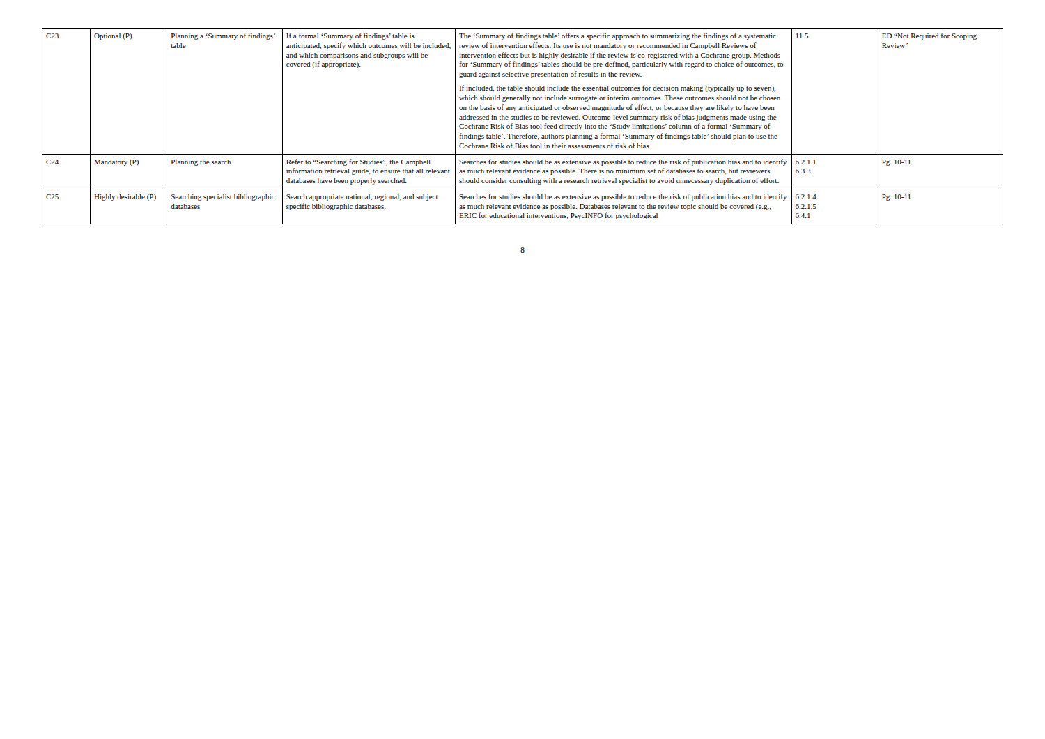| C23 | Optional (P) | Planning a ‘Summary of findings’ table | If a formal ‘Summary of findings’ table is anticipated, specify which outcomes will be included, and which comparisons and subgroups will be covered (if appropriate). | The ‘Summary of findings table’ offers a specific approach to summarizing the findings of a systematic review of intervention effects. Its use is not mandatory or recommended in Campbell Reviews of intervention effects but is highly desirable if the review is co-registered with a Cochrane group. Methods for ‘Summary of findings’ tables should be pre-defined, particularly with regard to choice of outcomes, to guard against selective presentation of results in the review. If included, the table should include the essential outcomes for decision making (typically up to seven), which should generally not include surrogate or interim outcomes. These outcomes should not be chosen on the basis of any anticipated or observed magnitude of effect, or because they are likely to have been addressed in the studies to be reviewed. Outcome-level summary risk of bias judgments made using the Cochrane Risk of Bias tool feed directly into the ‘Study limitations’ column of a formal ‘Summary of findings table’. Therefore, authors planning a formal ‘Summary of findings table’ should plan to use the Cochrane Risk of Bias tool in their assessments of risk of bias. | 11.5 | ED “Not Required for Scoping Review” |
| C24 | Mandatory (P) | Planning the search | Refer to “Searching for Studies”, the Campbell information retrieval guide, to ensure that all relevant databases have been properly searched. | Searches for studies should be as extensive as possible to reduce the risk of publication bias and to identify as much relevant evidence as possible. There is no minimum set of databases to search, but reviewers should consider consulting with a research retrieval specialist to avoid unnecessary duplication of effort. | 6.2.1.1 6.3.3 | Pg. 10-11 |
| C25 | Highly desirable (P) | Searching specialist bibliographic databases | Search appropriate national, regional, and subject specific bibliographic databases. | Searches for studies should be as extensive as possible to reduce the risk of publication bias and to identify as much relevant evidence as possible. Databases relevant to the review topic should be covered (e.g., ERIC for educational interventions, PsycINFO for psychological | 6.2.1.4 6.2.1.5 6.4.1 | Pg. 10-11 |
8